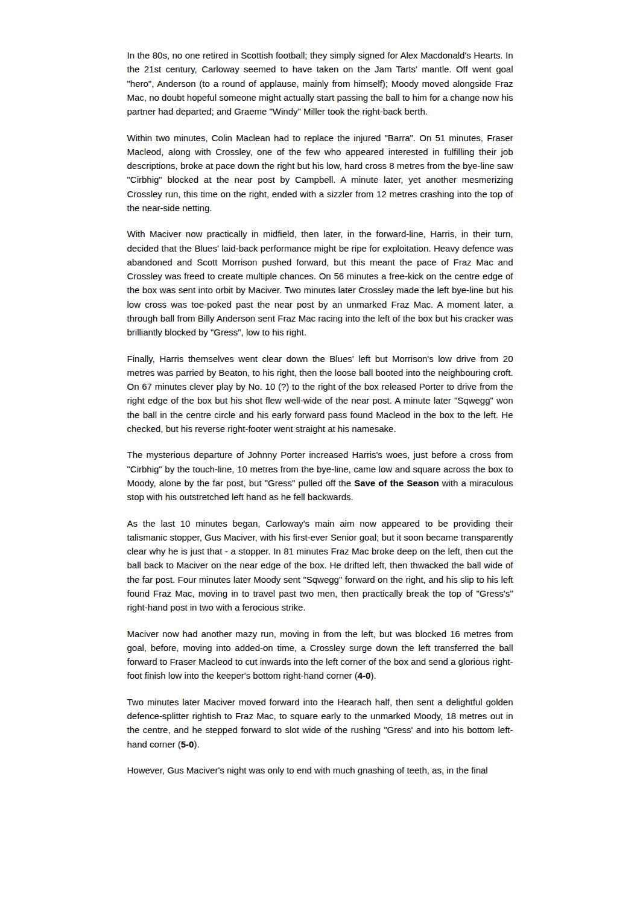In the 80s, no one retired in Scottish football; they simply signed for Alex Macdonald's Hearts. In the 21st century, Carloway seemed to have taken on the Jam Tarts' mantle. Off went goal "hero", Anderson (to a round of applause, mainly from himself); Moody moved alongside Fraz Mac, no doubt hopeful someone might actually start passing the ball to him for a change now his partner had departed; and Graeme "Windy" Miller took the right-back berth.
Within two minutes, Colin Maclean had to replace the injured "Barra". On 51 minutes, Fraser Macleod, along with Crossley, one of the few who appeared interested in fulfilling their job descriptions, broke at pace down the right but his low, hard cross 8 metres from the bye-line saw "Cirbhig" blocked at the near post by Campbell. A minute later, yet another mesmerizing Crossley run, this time on the right, ended with a sizzler from 12 metres crashing into the top of the near-side netting.
With Maciver now practically in midfield, then later, in the forward-line, Harris, in their turn, decided that the Blues' laid-back performance might be ripe for exploitation. Heavy defence was abandoned and Scott Morrison pushed forward, but this meant the pace of Fraz Mac and Crossley was freed to create multiple chances. On 56 minutes a free-kick on the centre edge of the box was sent into orbit by Maciver. Two minutes later Crossley made the left bye-line but his low cross was toe-poked past the near post by an unmarked Fraz Mac. A moment later, a through ball from Billy Anderson sent Fraz Mac racing into the left of the box but his cracker was brilliantly blocked by "Gress", low to his right.
Finally, Harris themselves went clear down the Blues' left but Morrison's low drive from 20 metres was parried by Beaton, to his right, then the loose ball booted into the neighbouring croft. On 67 minutes clever play by No. 10 (?) to the right of the box released Porter to drive from the right edge of the box but his shot flew well-wide of the near post. A minute later "Sqwegg" won the ball in the centre circle and his early forward pass found Macleod in the box to the left. He checked, but his reverse right-footer went straight at his namesake.
The mysterious departure of Johnny Porter increased Harris's woes, just before a cross from "Cirbhig" by the touch-line, 10 metres from the bye-line, came low and square across the box to Moody, alone by the far post, but "Gress" pulled off the Save of the Season with a miraculous stop with his outstretched left hand as he fell backwards.
As the last 10 minutes began, Carloway's main aim now appeared to be providing their talismanic stopper, Gus Maciver, with his first-ever Senior goal; but it soon became transparently clear why he is just that - a stopper. In 81 minutes Fraz Mac broke deep on the left, then cut the ball back to Maciver on the near edge of the box. He drifted left, then thwacked the ball wide of the far post. Four minutes later Moody sent "Sqwegg" forward on the right, and his slip to his left found Fraz Mac, moving in to travel past two men, then practically break the top of "Gress's" right-hand post in two with a ferocious strike.
Maciver now had another mazy run, moving in from the left, but was blocked 16 metres from goal, before, moving into added-on time, a Crossley surge down the left transferred the ball forward to Fraser Macleod to cut inwards into the left corner of the box and send a glorious right-foot finish low into the keeper's bottom right-hand corner (4-0).
Two minutes later Maciver moved forward into the Hearach half, then sent a delightful golden defence-splitter rightish to Fraz Mac, to square early to the unmarked Moody, 18 metres out in the centre, and he stepped forward to slot wide of the rushing "Gress' and into his bottom left-hand corner (5-0).
However, Gus Maciver's night was only to end with much gnashing of teeth, as, in the final